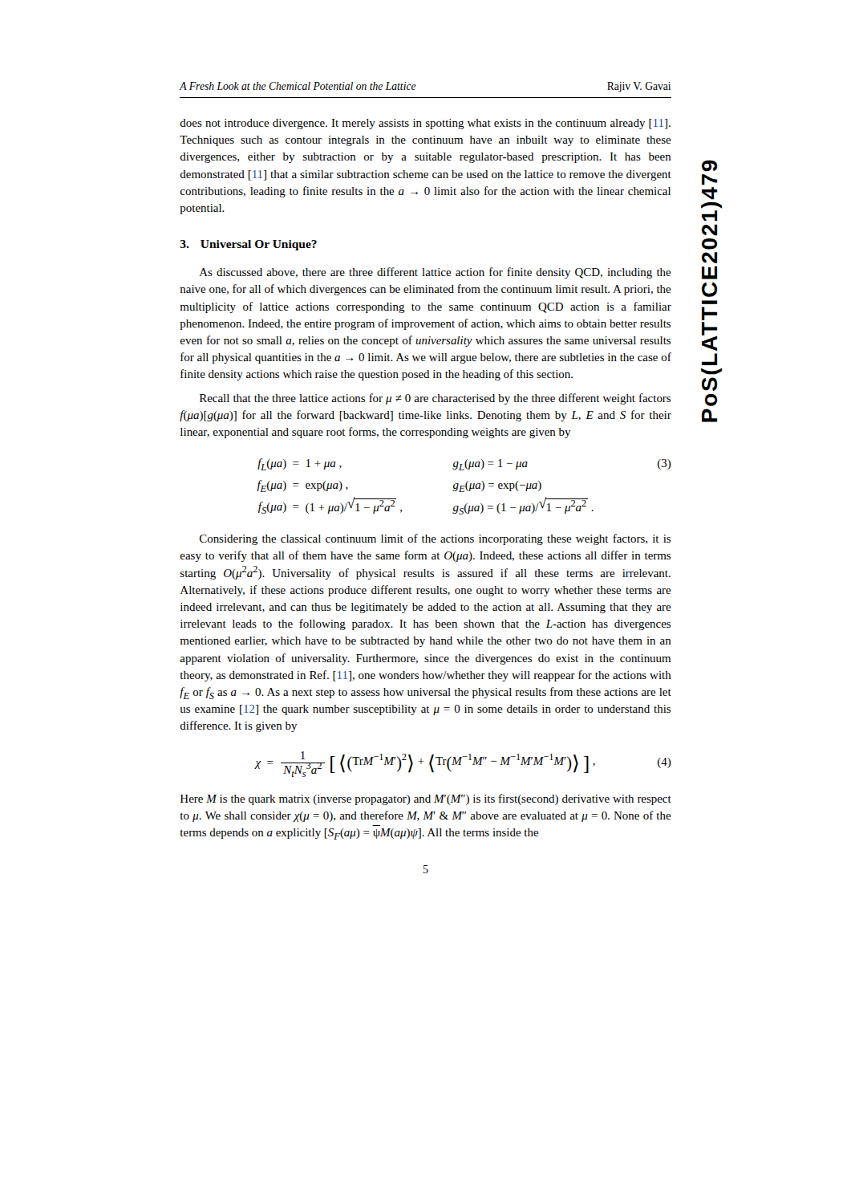A Fresh Look at the Chemical Potential on the Lattice
Rajiv V. Gavai
PoS(LATTICE2021)479
does not introduce divergence. It merely assists in spotting what exists in the continuum already [11]. Techniques such as contour integrals in the continuum have an inbuilt way to eliminate these divergences, either by subtraction or by a suitable regulator-based prescription. It has been demonstrated [11] that a similar subtraction scheme can be used on the lattice to remove the divergent contributions, leading to finite results in the a → 0 limit also for the action with the linear chemical potential.
3. Universal Or Unique?
As discussed above, there are three different lattice action for finite density QCD, including the naive one, for all of which divergences can be eliminated from the continuum limit result. A priori, the multiplicity of lattice actions corresponding to the same continuum QCD action is a familiar phenomenon. Indeed, the entire program of improvement of action, which aims to obtain better results even for not so small a, relies on the concept of universality which assures the same universal results for all physical quantities in the a → 0 limit. As we will argue below, there are subtleties in the case of finite density actions which raise the question posed in the heading of this section.
Recall that the three lattice actions for μ ≠ 0 are characterised by the three different weight factors f(μa)[g(μa)] for all the forward [backward] time-like links. Denoting them by L, E and S for their linear, exponential and square root forms, the corresponding weights are given by
(3)
| f L ( μa ) | = | 1 + μa , | | g L ( μa ) = 1 − μa |
| f E ( μa ) | = | exp( μa ) , | | g E ( μa ) = exp(− μa ) |
| f S ( μa ) | = | (1 + μa )/ 1 − μ 2 a 2 , | | g S ( μa ) = (1 − μa )/ 1 − μ 2 a 2 . |
Considering the classical continuum limit of the actions incorporating these weight factors, it is easy to verify that all of them have the same form at O(μa). Indeed, these actions all differ in terms starting O(μ2a2). Universality of physical results is assured if all these terms are irrelevant. Alternatively, if these actions produce different results, one ought to worry whether these terms are indeed irrelevant, and can thus be legitimately be added to the action at all. Assuming that they are irrelevant leads to the following paradox. It has been shown that the L-action has divergences mentioned earlier, which have to be subtracted by hand while the other two do not have them in an apparent violation of universality. Furthermore, since the divergences do exist in the continuum theory, as demonstrated in Ref. [11], one wonders how/whether they will reappear for the actions with fE or fS as a → 0. As a next step to assess how universal the physical results from these actions are let us examine [12] the quark number susceptibility at μ = 0 in some details in order to understand this difference. It is given by
(4)
| χ | = | 1 N t N s 3 a 2 [ ⟨ ( Tr M −1 M ′ ) 2 ⟩ + ⟨ Tr ( M −1 M ″ − M −1 M ′ M −1 M ′ ) ⟩ ] , |
Here M is the quark matrix (inverse propagator) and M′(M″) is its first(second) derivative with respect to μ. We shall consider χ(μ = 0), and therefore M, M′ & M″ above are evaluated at μ = 0. None of the terms depends on a explicitly [SF(aμ) = ψM(aμ)ψ]. All the terms inside the
5